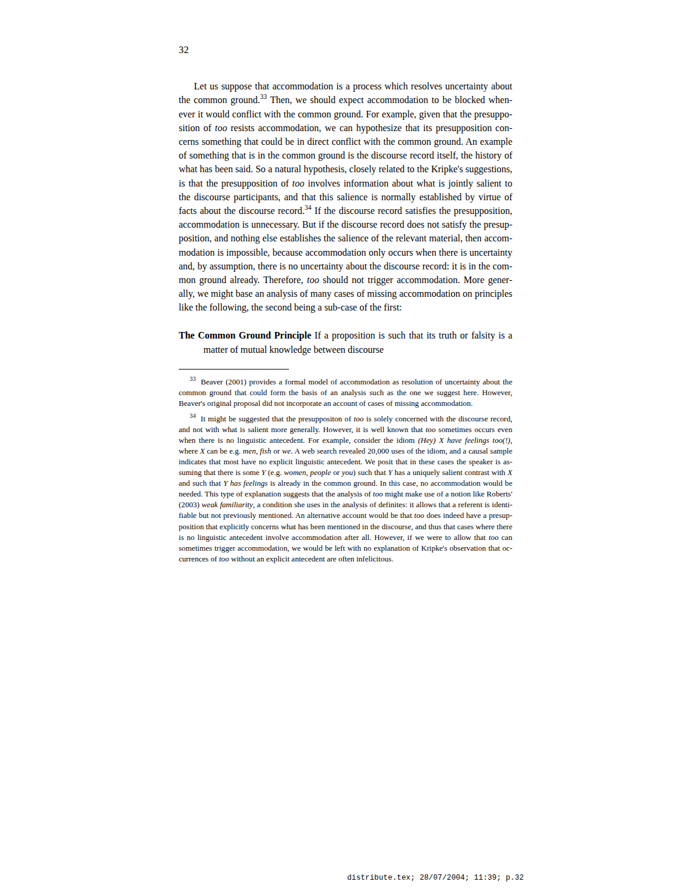32
Let us suppose that accommodation is a process which resolves uncertainty about the common ground.33 Then, we should expect accommodation to be blocked whenever it would conflict with the common ground. For example, given that the presupposition of too resists accommodation, we can hypothesize that its presupposition concerns something that could be in direct conflict with the common ground. An example of something that is in the common ground is the discourse record itself, the history of what has been said. So a natural hypothesis, closely related to the Kripke's suggestions, is that the presupposition of too involves information about what is jointly salient to the discourse participants, and that this salience is normally established by virtue of facts about the discourse record.34 If the discourse record satisfies the presupposition, accommodation is unnecessary. But if the discourse record does not satisfy the presupposition, and nothing else establishes the salience of the relevant material, then accommodation is impossible, because accommodation only occurs when there is uncertainty and, by assumption, there is no uncertainty about the discourse record: it is in the common ground already. Therefore, too should not trigger accommodation. More generally, we might base an analysis of many cases of missing accommodation on principles like the following, the second being a sub-case of the first:
The Common Ground Principle If a proposition is such that its truth or falsity is a matter of mutual knowledge between discourse
33 Beaver (2001) provides a formal model of accommodation as resolution of uncertainty about the common ground that could form the basis of an analysis such as the one we suggest here. However, Beaver's original proposal did not incorporate an account of cases of missing accommodation.
34 It might be suggested that the presuppositon of too is solely concerned with the discourse record, and not with what is salient more generally. However, it is well known that too sometimes occurs even when there is no linguistic antecedent. For example, consider the idiom (Hey) X have feelings too(!), where X can be e.g. men, fish or we. A web search revealed 20,000 uses of the idiom, and a causal sample indicates that most have no explicit linguistic antecedent. We posit that in these cases the speaker is assuming that there is some Y (e.g. women, people or you) such that Y has a uniquely salient contrast with X and such that Y has feelings is already in the common ground. In this case, no accommodation would be needed. This type of explanation suggests that the analysis of too might make use of a notion like Roberts' (2003) weak familiarity, a condition she uses in the analysis of definites: it allows that a referent is identifiable but not previously mentioned. An alternative account would be that too does indeed have a presupposition that explicitly concerns what has been mentioned in the discourse, and thus that cases where there is no linguistic antecedent involve accommodation after all. However, if we were to allow that too can sometimes trigger accommodation, we would be left with no explanation of Kripke's observation that occurrences of too without an explicit antecedent are often infelicitous.
distribute.tex; 28/07/2004; 11:39; p.32